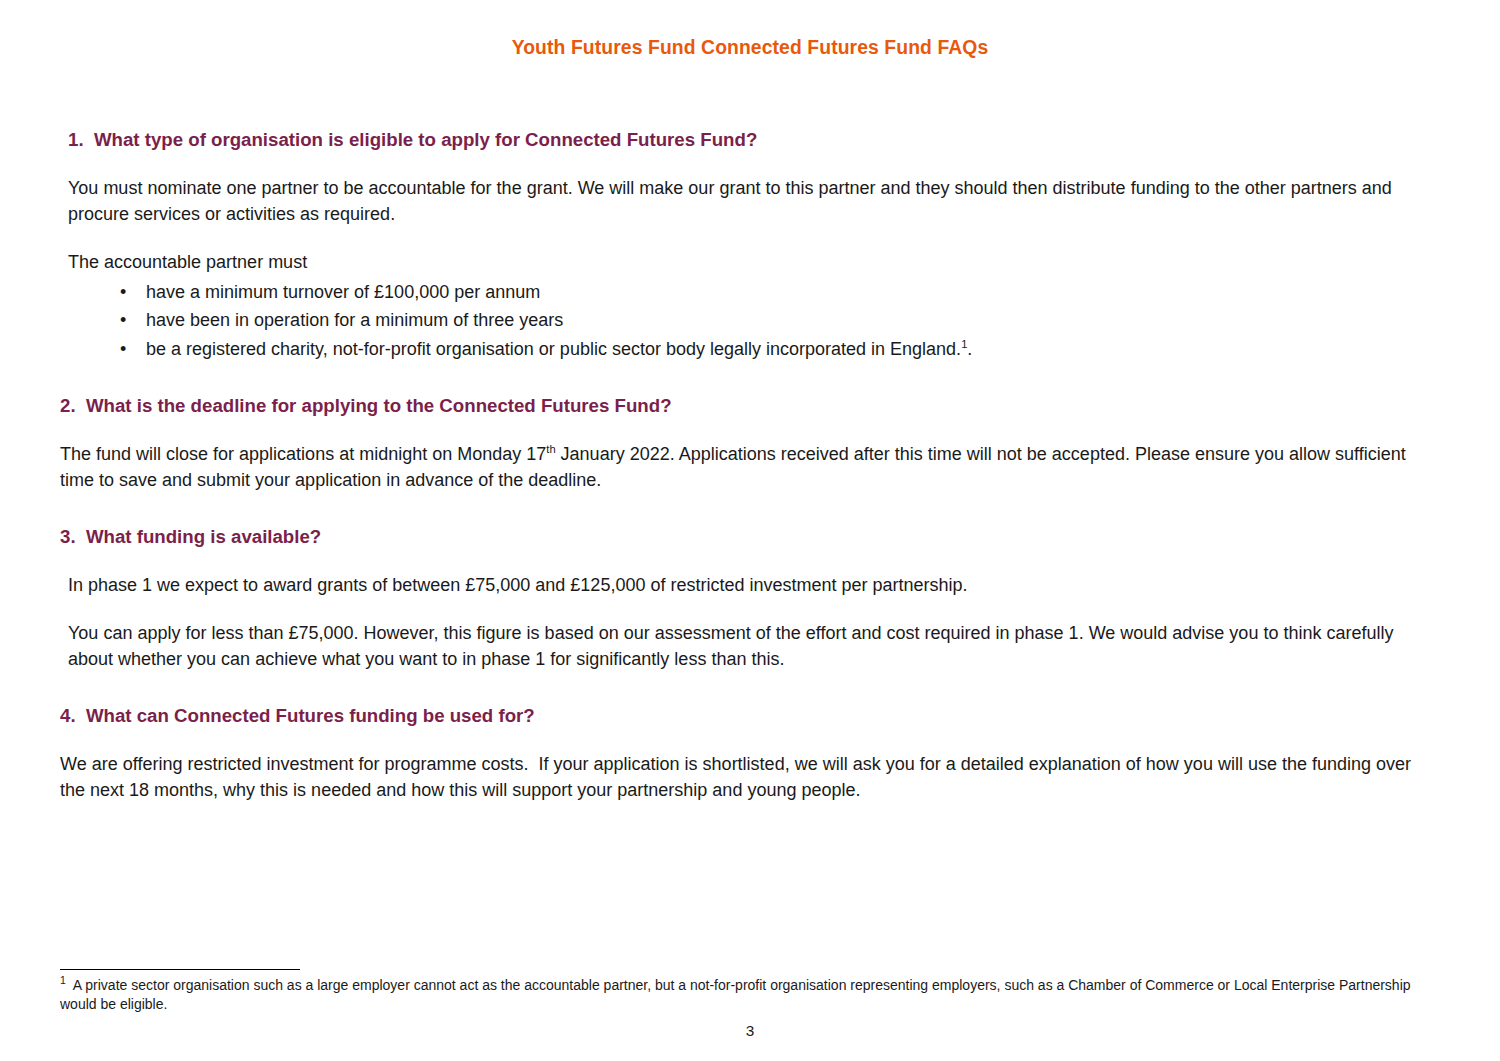Youth Futures Fund Connected Futures Fund FAQs
1. What type of organisation is eligible to apply for Connected Futures Fund?
You must nominate one partner to be accountable for the grant. We will make our grant to this partner and they should then distribute funding to the other partners and procure services or activities as required.
The accountable partner must
have a minimum turnover of £100,000 per annum
have been in operation for a minimum of three years
be a registered charity, not-for-profit organisation or public sector body legally incorporated in England.1.
2. What is the deadline for applying to the Connected Futures Fund?
The fund will close for applications at midnight on Monday 17th January 2022. Applications received after this time will not be accepted. Please ensure you allow sufficient time to save and submit your application in advance of the deadline.
3. What funding is available?
In phase 1 we expect to award grants of between £75,000 and £125,000 of restricted investment per partnership.
You can apply for less than £75,000. However, this figure is based on our assessment of the effort and cost required in phase 1. We would advise you to think carefully about whether you can achieve what you want to in phase 1 for significantly less than this.
4. What can Connected Futures funding be used for?
We are offering restricted investment for programme costs. If your application is shortlisted, we will ask you for a detailed explanation of how you will use the funding over the next 18 months, why this is needed and how this will support your partnership and young people.
1 A private sector organisation such as a large employer cannot act as the accountable partner, but a not-for-profit organisation representing employers, such as a Chamber of Commerce or Local Enterprise Partnership would be eligible.
3